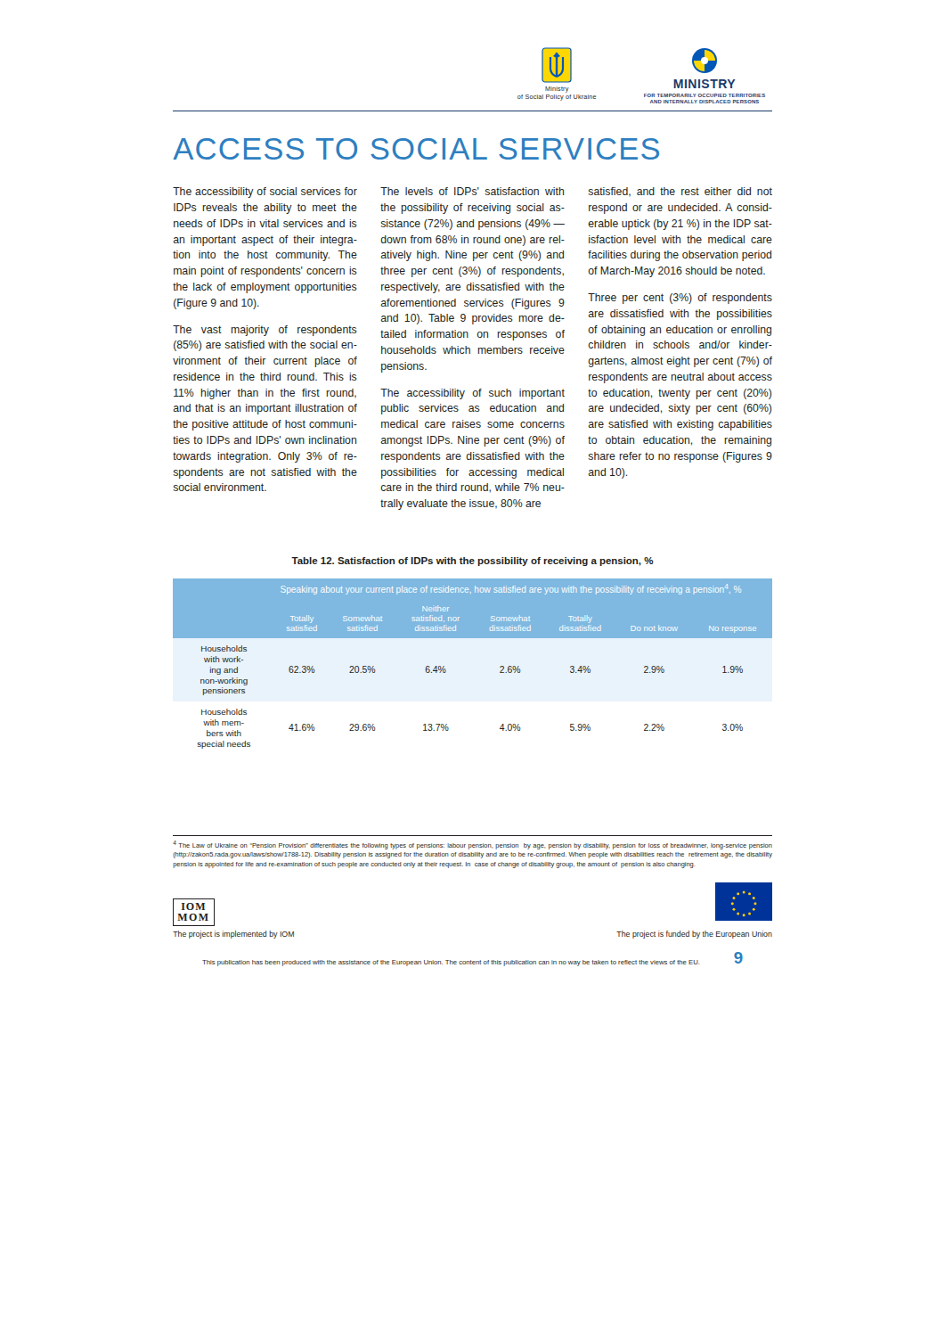Ministry of Social Policy of Ukraine
MINISTRY FOR TEMPORARILY OCCUPIED TERRITORIES
AND INTERNALLY DISPLACED PERSONS
ACCESS TO SOCIAL SERVICES
The accessibility of social services for IDPs reveals the ability to meet the needs of IDPs in vital services and is an important aspect of their integration into the host community. The main point of respondents' concern is the lack of employment opportunities (Figure 9 and 10).
The vast majority of respondents (85%) are satisfied with the social environment of their current place of residence in the third round. This is 11% higher than in the first round, and that is an important illustration of the positive attitude of host communities to IDPs and IDPs' own inclination towards integration. Only 3% of respondents are not satisfied with the social environment.
The levels of IDPs' satisfaction with the possibility of receiving social assistance (72%) and pensions (49% — down from 68% in round one) are relatively high. Nine per cent (9%) and three per cent (3%) of respondents, respectively, are dissatisfied with the aforementioned services (Figures 9 and 10). Table 9 provides more detailed information on responses of households which members receive pensions.
The accessibility of such important public services as education and medical care raises some concerns amongst IDPs. Nine per cent (9%) of respondents are dissatisfied with the possibilities for accessing medical care in the third round, while 7% neutrally evaluate the issue, 80% are
satisfied, and the rest either did not respond or are undecided. A considerable uptick (by 21 %) in the IDP satisfaction level with the medical care facilities during the observation period of March-May 2016 should be noted.
Three per cent (3%) of respondents are dissatisfied with the possibilities of obtaining an education or enrolling children in schools and/or kindergartens, almost eight per cent (7%) of respondents are neutral about access to education, twenty per cent (20%) are undecided, sixty per cent (60%) are satisfied with existing capabilities to obtain education, the remaining share refer to no response (Figures 9 and 10).
Table 12. Satisfaction of IDPs with the possibility of receiving a pension, %
| | Speaking about your current place of residence, how satisfied are you with the possibility of receiving a pension 4 , % |
| --- | --- |
| Totally satisfied | Somewhat satisfied | Neither satisfied, nor dissatisfied | Somewhat dissatisfied | Totally dissatisfied | Do not know | No response |
| Households with work- ing and non-working pensioners | 62.3% | 20.5% | 6.4% | 2.6% | 3.4% | 2.9% | 1.9% |
| Households with mem- bers with special needs | 41.6% | 29.6% | 13.7% | 4.0% | 5.9% | 2.2% | 3.0% |
4 The Law of Ukraine on “Pension Provision” differentiates the following types of pensions: labour pension, pension by age, pension by disability, pension for loss of breadwinner, long-service pension (http://zakon5.rada.gov.ua/laws/show/1788-12). Disability pension is assigned for the duration of disability and are to be re-confirmed. When people with disabilities reach the retirement age, the disability pension is appointed for life and re-examination of such people are conducted only at their request. In case of change of disability group, the amount of pension is also changing.
IOM
MOM
The project is implemented by IOM
The project is funded by the European Union
This publication has been produced with the assistance of the European Union. The content of this publication can in no way be taken to reflect the views of the EU. 9